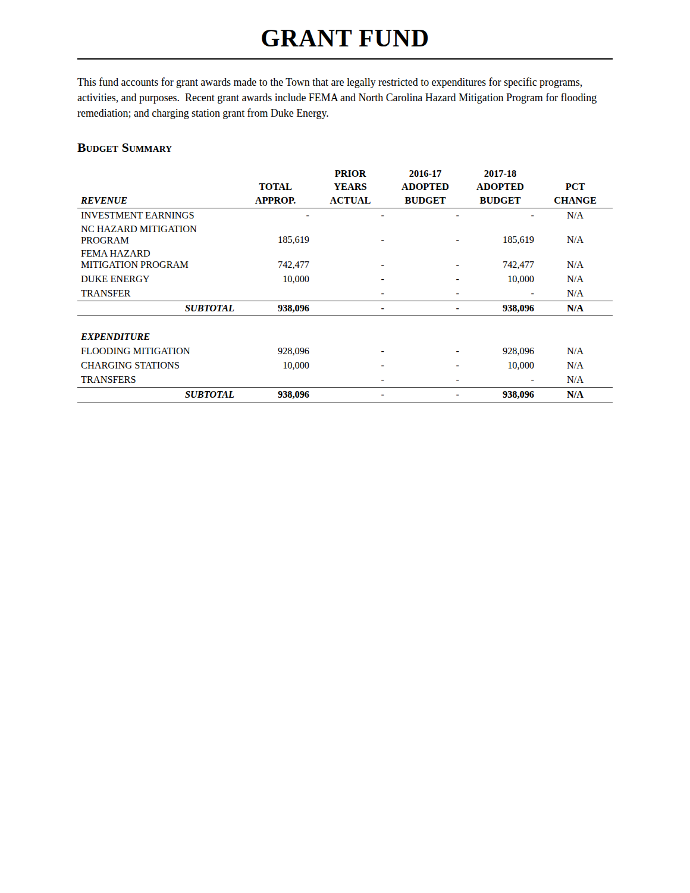GRANT FUND
This fund accounts for grant awards made to the Town that are legally restricted to expenditures for specific programs, activities, and purposes. Recent grant awards include FEMA and North Carolina Hazard Mitigation Program for flooding remediation; and charging station grant from Duke Energy.
Budget Summary
| | | PRIOR | 2016-17 | 2017-18 | |
| --- | --- | --- | --- | --- | --- |
| | TOTAL | YEARS | ADOPTED | ADOPTED | PCT |
| REVENUE | APPROP. | ACTUAL | BUDGET | BUDGET | CHANGE |
| INVESTMENT EARNINGS | - | - | - | - | N/A |
| NC HAZARD MITIGATION PROGRAM | 185,619 | - | - | 185,619 | N/A |
| FEMA HAZARD MITIGATION PROGRAM | 742,477 | - | - | 742,477 | N/A |
| DUKE ENERGY | 10,000 | - | - | 10,000 | N/A |
| TRANSFER | | - | - | - | N/A |
| SUBTOTAL | 938,096 | - | - | 938,096 | N/A |
| EXPENDITURE |
| FLOODING MITIGATION | 928,096 | - | - | 928,096 | N/A |
| CHARGING STATIONS | 10,000 | - | - | 10,000 | N/A |
| TRANSFERS | | - | - | - | N/A |
| SUBTOTAL | 938,096 | - | - | 938,096 | N/A |